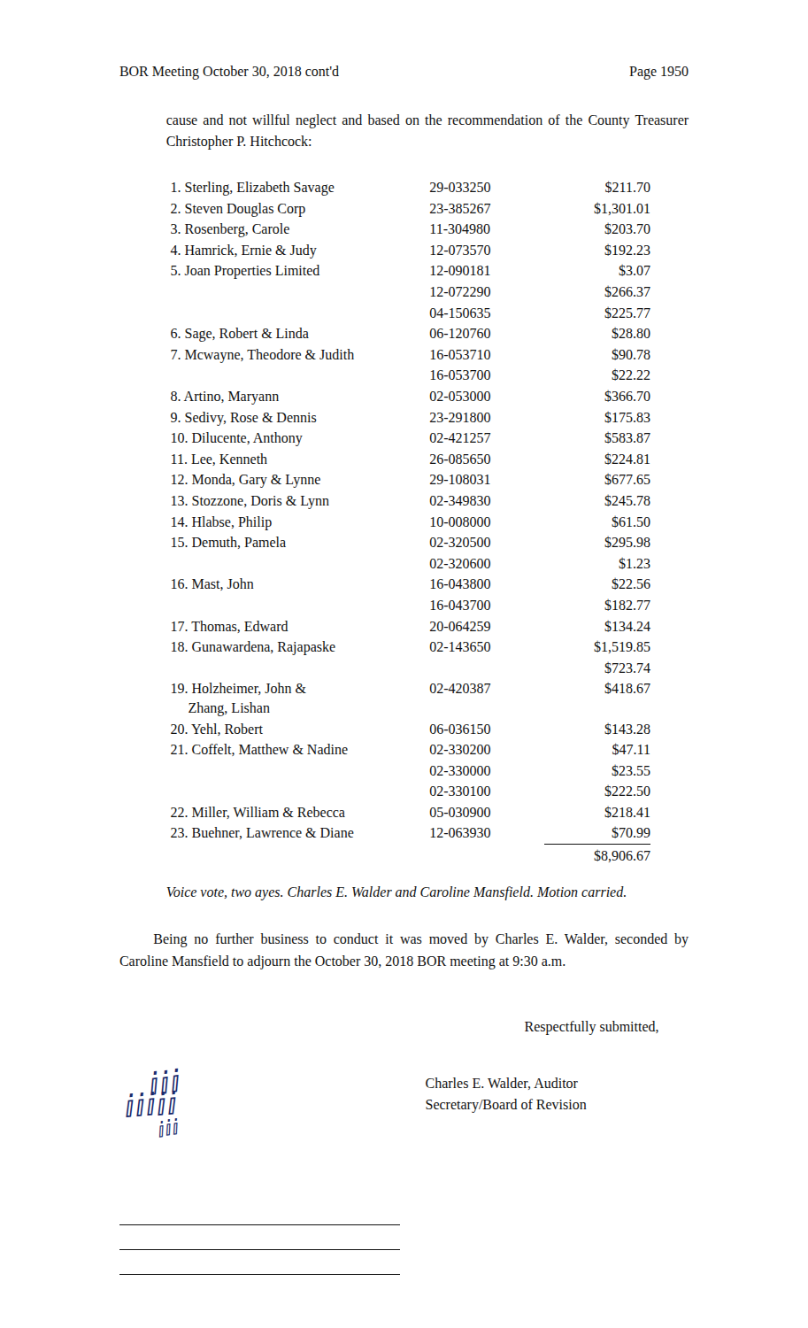BOR Meeting October 30, 2018 cont'd
Page 1950
cause and not willful neglect and based on the recommendation of the County Treasurer Christopher P. Hitchcock:
| 1. Sterling, Elizabeth Savage | 29-033250 | $211.70 |
| 2. Steven Douglas Corp | 23-385267 | $1,301.01 |
| 3. Rosenberg, Carole | 11-304980 | $203.70 |
| 4. Hamrick, Ernie & Judy | 12-073570 | $192.23 |
| 5. Joan Properties Limited | 12-090181 | $3.07 |
| | 12-072290 | $266.37 |
| | 04-150635 | $225.77 |
| 6. Sage, Robert & Linda | 06-120760 | $28.80 |
| 7. Mcwayne, Theodore & Judith | 16-053710 | $90.78 |
| | 16-053700 | $22.22 |
| 8. Artino, Maryann | 02-053000 | $366.70 |
| 9. Sedivy, Rose & Dennis | 23-291800 | $175.83 |
| 10. Dilucente, Anthony | 02-421257 | $583.87 |
| 11. Lee, Kenneth | 26-085650 | $224.81 |
| 12. Monda, Gary & Lynne | 29-108031 | $677.65 |
| 13. Stozzone, Doris & Lynn | 02-349830 | $245.78 |
| 14. Hlabse, Philip | 10-008000 | $61.50 |
| 15. Demuth, Pamela | 02-320500 | $295.98 |
| | 02-320600 | $1.23 |
| 16. Mast, John | 16-043800 | $22.56 |
| | 16-043700 | $182.77 |
| 17. Thomas, Edward | 20-064259 | $134.24 |
| 18. Gunawardena, Rajapaske | 02-143650 | $1,519.85 |
| | | $723.74 |
| 19. Holzheimer, John & Zhang, Lishan | 02-420387 | $418.67 |
| 20. Yehl, Robert | 06-036150 | $143.28 |
| 21. Coffelt, Matthew & Nadine | 02-330200 | $47.11 |
| | 02-330000 | $23.55 |
| | 02-330100 | $222.50 |
| 22. Miller, William & Rebecca | 05-030900 | $218.41 |
| 23. Buehner, Lawrence & Diane | 12-063930 | $70.99 |
| | | $8,906.67 |
Voice vote, two ayes. Charles E. Walder and Caroline Mansfield. Motion carried.
Being no further business to conduct it was moved by Charles E. Walder, seconded by Caroline Mansfield to adjourn the October 30, 2018 BOR meeting at 9:30 a.m.
Respectfully submitted,
ⅈⅈⅈ ⅈⅈⅈⅈⅈ ⅈⅈⅈ
Charles E. Walder, Auditor
Secretary/Board of Revision